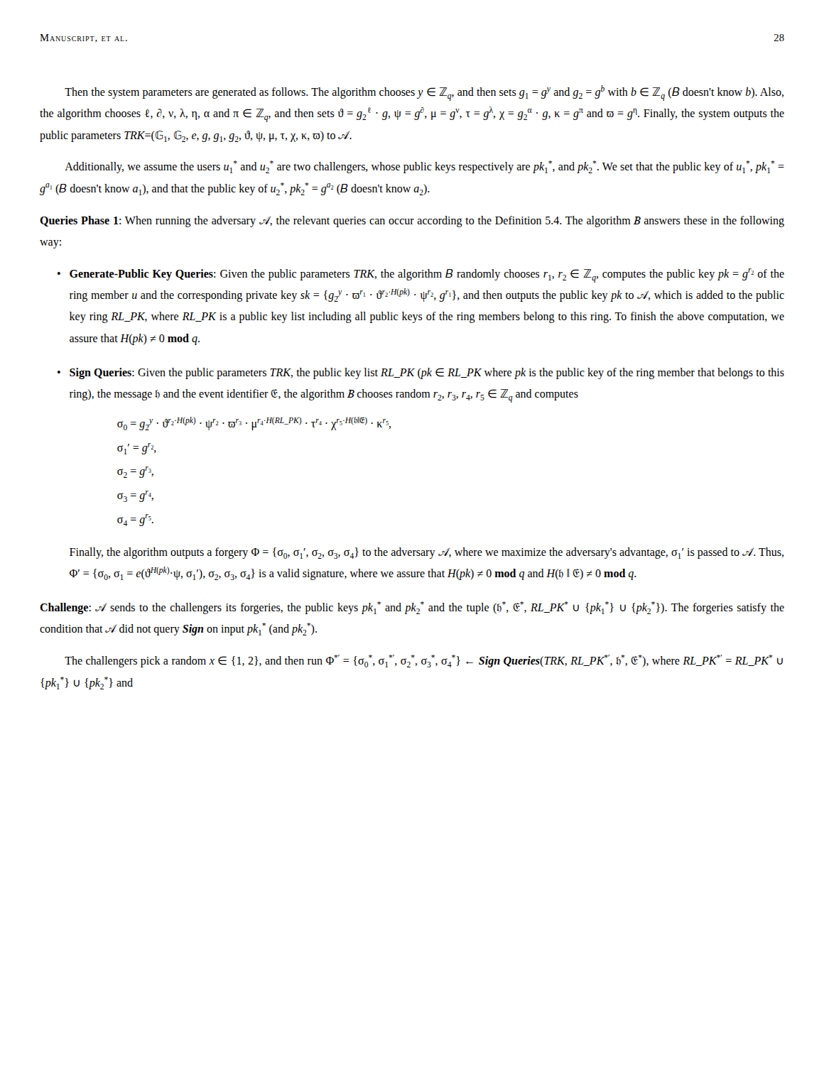Manuscript, et al. 28
Then the system parameters are generated as follows. The algorithm chooses y ∈ ℤq, and then sets g1 = gy and g2 = gb with b ∈ ℤq (𝐵 doesn't know b). Also, the algorithm chooses ℓ, ∂, ν, λ, η, α and π ∈ ℤq, and then sets ϑ = g2ℓ · g, ψ = g∂, μ = gν, τ = gλ, χ = g2α · g, κ = gπ and ϖ = gη. Finally, the system outputs the public parameters TRK=(𝔾1, 𝔾2, e, g, g1, g2, ϑ, ψ, μ, τ, χ, κ, ϖ) to 𝒜.
Additionally, we assume the users u1* and u2* are two challengers, whose public keys respectively are pk1*, and pk2*. We set that the public key of u1*, pk1* = ga1 (𝐵 doesn't know a1), and that the public key of u2*, pk2* = ga2 (𝐵 doesn't know a2).
Queries Phase 1: When running the adversary 𝒜, the relevant queries can occur according to the Definition 5.4. The algorithm 𝐵 answers these in the following way:
Generate-Public Key Queries: Given the public parameters TRK, the algorithm 𝐵 randomly chooses r1, r2 ∈ ℤq, computes the public key pk = gr2 of the ring member u and the corresponding private key sk = {g2y · ϖr1 · ϑr2·H(pk) · ψr2, gr1}, and then outputs the public key pk to 𝒜, which is added to the public key ring RL_PK, where RL_PK is a public key list including all public keys of the ring members belong to this ring. To finish the above computation, we assure that H(pk) ≠ 0 mod q.
Sign Queries: Given the public parameters TRK, the public key list RL_PK (pk ∈ RL_PK where pk is the public key of the ring member that belongs to this ring), the message 𝔥 and the event identifier 𝔈, the algorithm 𝐵 chooses random r2, r3, r4, r5 ∈ ℤq and computes
σ0 = g2y · ϑr2·H(pk) · ψr2 · ϖr3 · μr4·H(RL_PK) · τr4 · χr5·H(𝔥‖𝔈) · κr5,
σ1′ = gr2,
σ2 = gr3,
σ3 = gr4,
σ4 = gr5.
Finally, the algorithm outputs a forgery Φ = {σ0, σ1′, σ2, σ3, σ4} to the adversary 𝒜, where we maximize the adversary's advantage, σ1′ is passed to 𝒜. Thus, Φ′ = {σ0, σ1 = e(ϑH(pk)·ψ, σ1′), σ2, σ3, σ4} is a valid signature, where we assure that H(pk) ≠ 0 mod q and H(𝔥 ‖ 𝔈) ≠ 0 mod q.
Challenge: 𝒜 sends to the challengers its forgeries, the public keys pk1* and pk2* and the tuple (𝔥*, 𝔈*, RL_PK* ∪ {pk1*} ∪ {pk2*}). The forgeries satisfy the condition that 𝒜 did not query Sign on input pk1* (and pk2*).
The challengers pick a random x ∈ {1, 2}, and then run Φ*′ = {σ0*, σ1*′, σ2*, σ3*, σ4*} ← Sign Queries(TRK, RL_PK*′, 𝔥*, 𝔈*), where RL_PK*′ = RL_PK* ∪ {pk1*} ∪ {pk2*} and